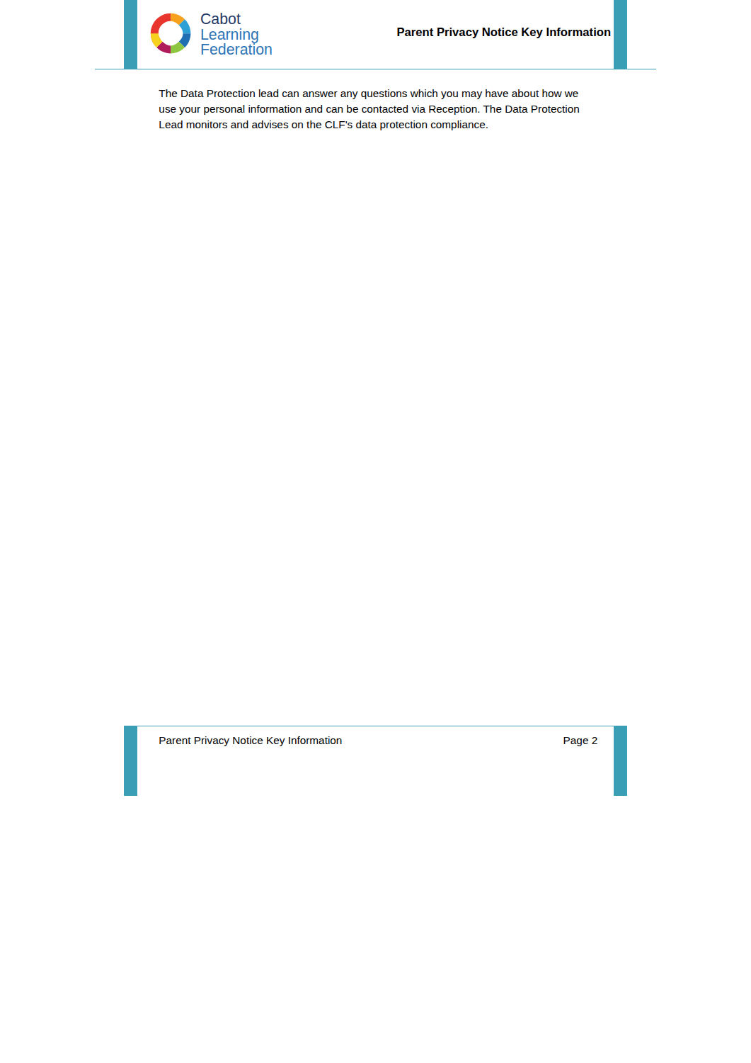Cabot
Learning
Federation
Parent Privacy Notice Key Information
The Data Protection lead can answer any questions which you may have about how we use your personal information and can be contacted via Reception. The Data Protection Lead monitors and advises on the CLF's data protection compliance.
Parent Privacy Notice Key Information
Page 2